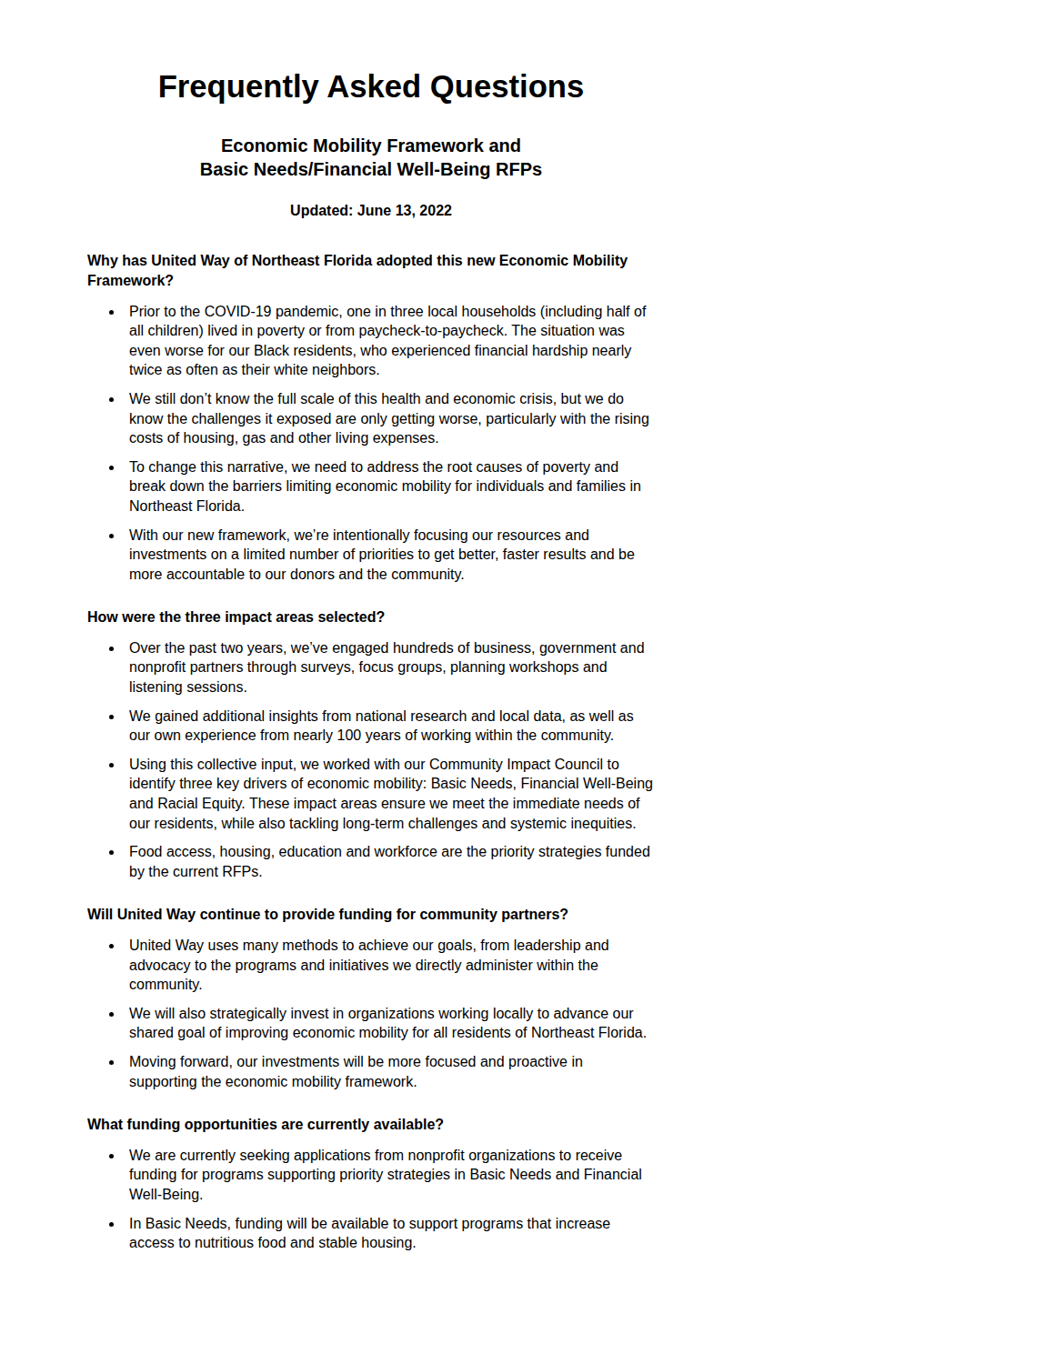Frequently Asked Questions
Economic Mobility Framework and
Basic Needs/Financial Well-Being RFPs
Updated: June 13, 2022
Why has United Way of Northeast Florida adopted this new Economic Mobility Framework?
Prior to the COVID-19 pandemic, one in three local households (including half of all children) lived in poverty or from paycheck-to-paycheck. The situation was even worse for our Black residents, who experienced financial hardship nearly twice as often as their white neighbors.
We still don’t know the full scale of this health and economic crisis, but we do know the challenges it exposed are only getting worse, particularly with the rising costs of housing, gas and other living expenses.
To change this narrative, we need to address the root causes of poverty and break down the barriers limiting economic mobility for individuals and families in Northeast Florida.
With our new framework, we’re intentionally focusing our resources and investments on a limited number of priorities to get better, faster results and be more accountable to our donors and the community.
How were the three impact areas selected?
Over the past two years, we’ve engaged hundreds of business, government and nonprofit partners through surveys, focus groups, planning workshops and listening sessions.
We gained additional insights from national research and local data, as well as our own experience from nearly 100 years of working within the community.
Using this collective input, we worked with our Community Impact Council to identify three key drivers of economic mobility: Basic Needs, Financial Well-Being and Racial Equity. These impact areas ensure we meet the immediate needs of our residents, while also tackling long-term challenges and systemic inequities.
Food access, housing, education and workforce are the priority strategies funded by the current RFPs.
Will United Way continue to provide funding for community partners?
United Way uses many methods to achieve our goals, from leadership and advocacy to the programs and initiatives we directly administer within the community.
We will also strategically invest in organizations working locally to advance our shared goal of improving economic mobility for all residents of Northeast Florida.
Moving forward, our investments will be more focused and proactive in supporting the economic mobility framework.
What funding opportunities are currently available?
We are currently seeking applications from nonprofit organizations to receive funding for programs supporting priority strategies in Basic Needs and Financial Well-Being.
In Basic Needs, funding will be available to support programs that increase access to nutritious food and stable housing.